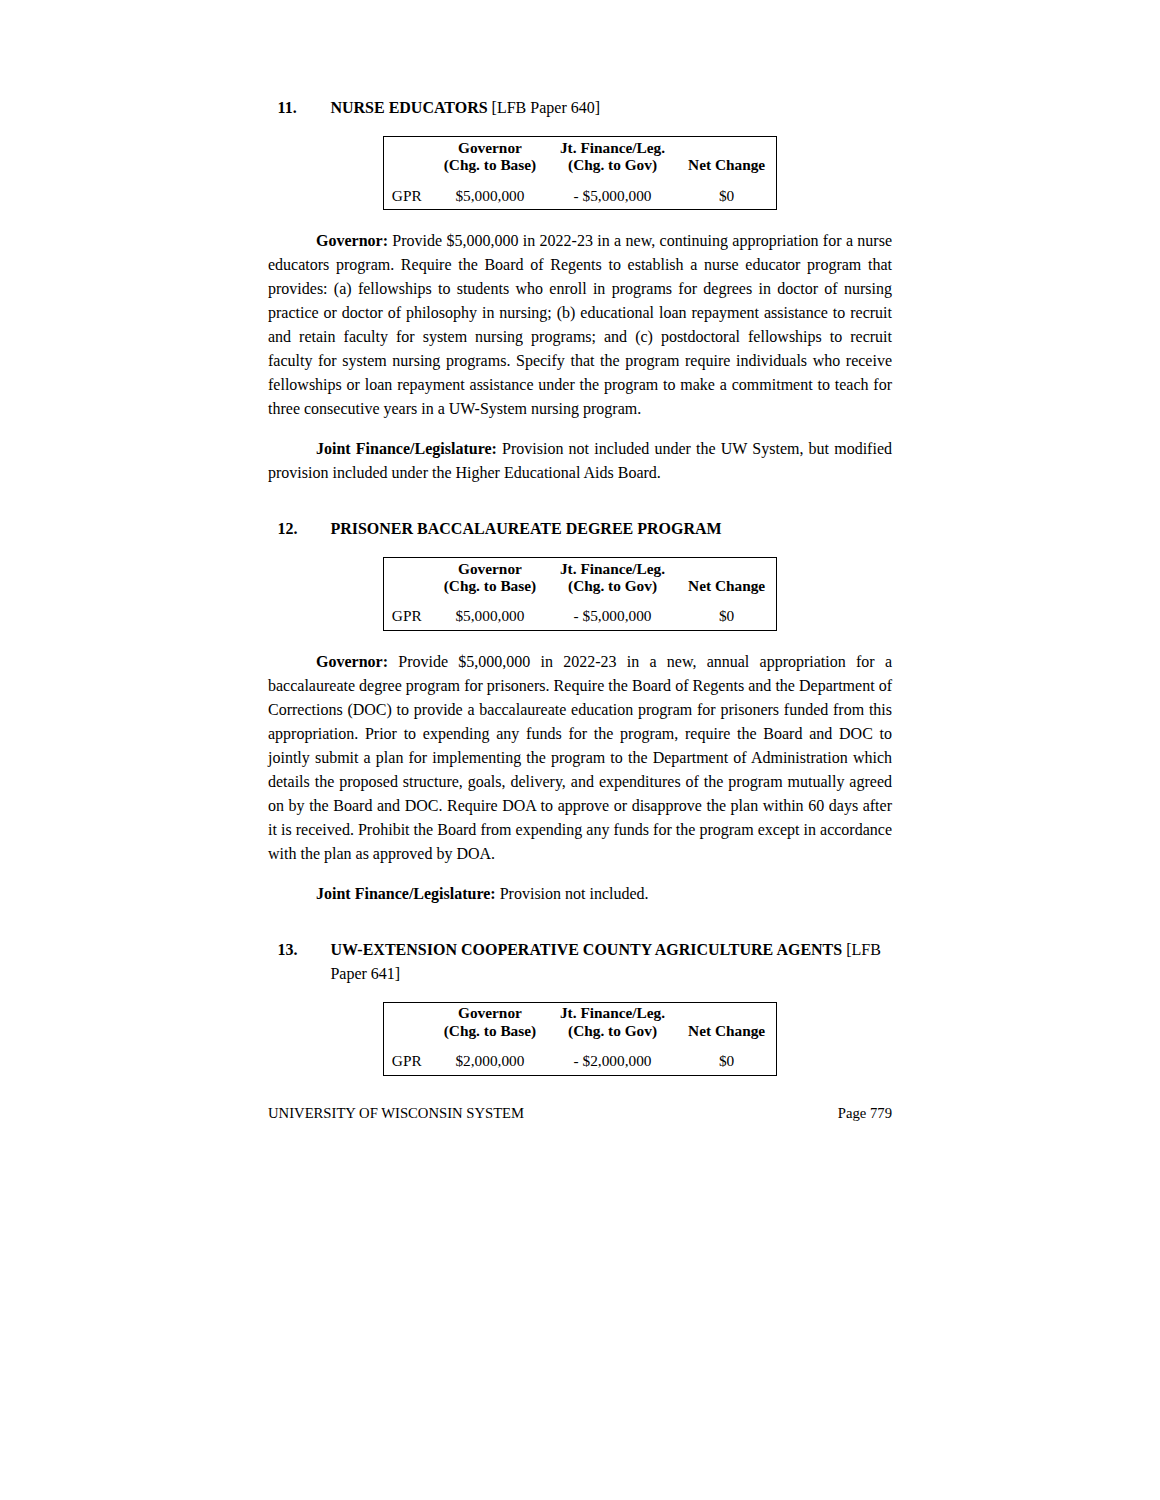11. Nurse Educators [LFB Paper 640]
| | Governor (Chg. to Base) | Jt. Finance/Leg. (Chg. to Gov) | Net Change |
| --- | --- | --- | --- |
| GPR | $5,000,000 | - $5,000,000 | $0 |
Governor: Provide $5,000,000 in 2022-23 in a new, continuing appropriation for a nurse educators program. Require the Board of Regents to establish a nurse educator program that provides: (a) fellowships to students who enroll in programs for degrees in doctor of nursing practice or doctor of philosophy in nursing; (b) educational loan repayment assistance to recruit and retain faculty for system nursing programs; and (c) postdoctoral fellowships to recruit faculty for system nursing programs. Specify that the program require individuals who receive fellowships or loan repayment assistance under the program to make a commitment to teach for three consecutive years in a UW-System nursing program.
Joint Finance/Legislature: Provision not included under the UW System, but modified provision included under the Higher Educational Aids Board.
12. Prisoner Baccalaureate Degree Program
| | Governor (Chg. to Base) | Jt. Finance/Leg. (Chg. to Gov) | Net Change |
| --- | --- | --- | --- |
| GPR | $5,000,000 | - $5,000,000 | $0 |
Governor: Provide $5,000,000 in 2022-23 in a new, annual appropriation for a baccalaureate degree program for prisoners. Require the Board of Regents and the Department of Corrections (DOC) to provide a baccalaureate education program for prisoners funded from this appropriation. Prior to expending any funds for the program, require the Board and DOC to jointly submit a plan for implementing the program to the Department of Administration which details the proposed structure, goals, delivery, and expenditures of the program mutually agreed on by the Board and DOC. Require DOA to approve or disapprove the plan within 60 days after it is received. Prohibit the Board from expending any funds for the program except in accordance with the plan as approved by DOA.
Joint Finance/Legislature: Provision not included.
13. UW-Extension Cooperative County Agriculture Agents [LFB Paper 641]
| | Governor (Chg. to Base) | Jt. Finance/Leg. (Chg. to Gov) | Net Change |
| --- | --- | --- | --- |
| GPR | $2,000,000 | - $2,000,000 | $0 |
University of Wisconsin System Page 779